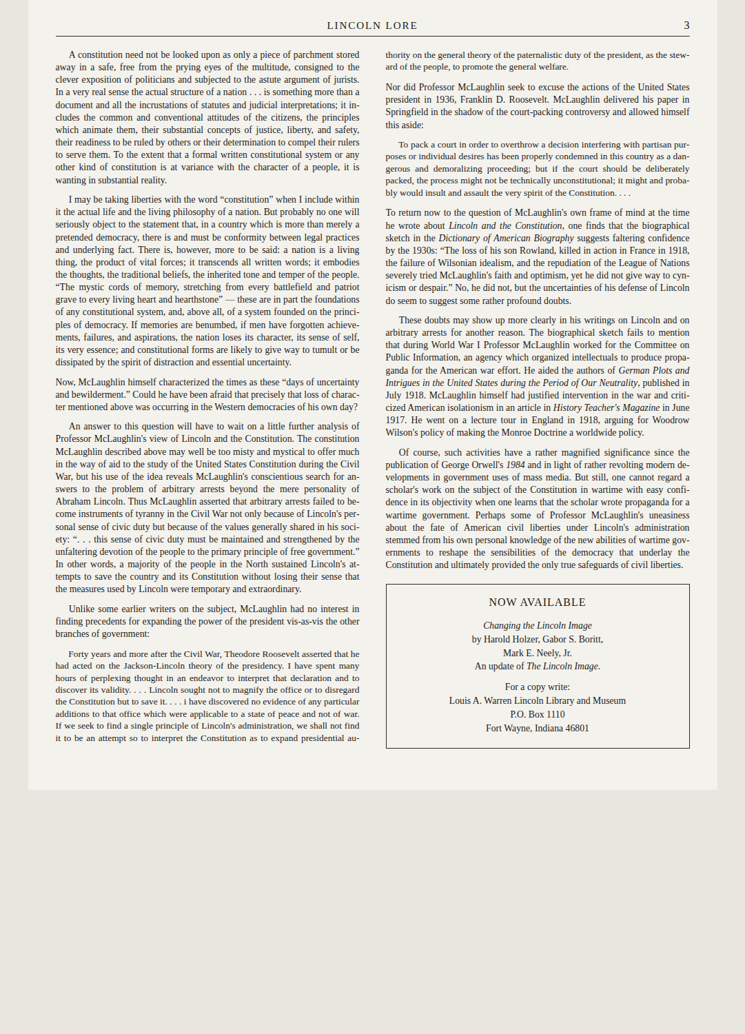LINCOLN LORE
3
A constitution need not be looked upon as only a piece of parchment stored away in a safe, free from the prying eyes of the multitude, consigned to the clever exposition of politicians and subjected to the astute argument of jurists. In a very real sense the actual structure of a nation . . . is something more than a document and all the incrustations of statutes and judicial interpretations; it includes the common and conventional attitudes of the citizens, the principles which animate them, their substantial concepts of justice, liberty, and safety, their readiness to be ruled by others or their determination to compel their rulers to serve them. To the extent that a formal written constitutional system or any other kind of constitution is at variance with the character of a people, it is wanting in substantial reality.
I may be taking liberties with the word “constitution” when I include within it the actual life and the living philosophy of a nation. But probably no one will seriously object to the statement that, in a country which is more than merely a pretended democracy, there is and must be conformity between legal practices and underlying fact. There is, however, more to be said: a nation is a living thing, the product of vital forces; it transcends all written words; it embodies the thoughts, the traditional beliefs, the inherited tone and temper of the people. “The mystic cords of memory, stretching from every battlefield and patriot grave to every living heart and hearthstone” — these are in part the foundations of any constitutional system, and, above all, of a system founded on the principles of democracy. If memories are benumbed, if men have forgotten achievements, failures, and aspirations, the nation loses its character, its sense of self, its very essence; and constitutional forms are likely to give way to tumult or be dissipated by the spirit of distraction and essential uncertainty.
Now, McLaughlin himself characterized the times as these “days of uncertainty and bewilderment.” Could he have been afraid that precisely that loss of character mentioned above was occurring in the Western democracies of his own day?
An answer to this question will have to wait on a little further analysis of Professor McLaughlin's view of Lincoln and the Constitution. The constitution McLaughlin described above may well be too misty and mystical to offer much in the way of aid to the study of the United States Constitution during the Civil War, but his use of the idea reveals McLaughlin's conscientious search for answers to the problem of arbitrary arrests beyond the mere personality of Abraham Lincoln. Thus McLaughlin asserted that arbitrary arrests failed to become instruments of tyranny in the Civil War not only because of Lincoln's personal sense of civic duty but because of the values generally shared in his society: “. . . this sense of civic duty must be maintained and strengthened by the unfaltering devotion of the people to the primary principle of free government.” In other words, a majority of the people in the North sustained Lincoln's attempts to save the country and its Constitution without losing their sense that the measures used by Lincoln were temporary and extraordinary.
Unlike some earlier writers on the subject, McLaughlin had no interest in finding precedents for expanding the power of the president vis-as-vis the other branches of government:
Forty years and more after the Civil War, Theodore Roosevelt asserted that he had acted on the Jackson-Lincoln theory of the presidency. I have spent many hours of perplexing thought in an endeavor to interpret that declaration and to discover its validity. . . . Lincoln sought not to magnify the office or to disregard the Constitution but to save it. . . . i have discovered no evidence of any particular additions to that office which were applicable to a state of peace and not of war. If we seek to find a single principle of Lincoln's administration, we shall not find it to be an attempt so to interpret the Constitution as to expand presidential authority on the general theory of the paternalistic duty of the president, as the steward of the people, to promote the general welfare.
Nor did Professor McLaughlin seek to excuse the actions of the United States president in 1936, Franklin D. Roosevelt. McLaughlin delivered his paper in Springfield in the shadow of the court-packing controversy and allowed himself this aside:
To pack a court in order to overthrow a decision interfering with partisan purposes or individual desires has been properly condemned in this country as a dangerous and demoralizing proceeding; but if the court should be deliberately packed, the process might not be technically unconstitutional; it might and probably would insult and assault the very spirit of the Constitution. . . .
To return now to the question of McLaughlin's own frame of mind at the time he wrote about Lincoln and the Constitution, one finds that the biographical sketch in the Dictionary of American Biography suggests faltering confidence by the 1930s: “The loss of his son Rowland, killed in action in France in 1918, the failure of Wilsonian idealism, and the repudiation of the League of Nations severely tried McLaughlin's faith and optimism, yet he did not give way to cynicism or despair.” No, he did not, but the uncertainties of his defense of Lincoln do seem to suggest some rather profound doubts.
These doubts may show up more clearly in his writings on Lincoln and on arbitrary arrests for another reason. The biographical sketch fails to mention that during World War I Professor McLaughlin worked for the Committee on Public Information, an agency which organized intellectuals to produce propaganda for the American war effort. He aided the authors of German Plots and Intrigues in the United States during the Period of Our Neutrality, published in July 1918. McLaughlin himself had justified intervention in the war and criticized American isolationism in an article in History Teacher's Magazine in June 1917. He went on a lecture tour in England in 1918, arguing for Woodrow Wilson's policy of making the Monroe Doctrine a worldwide policy.
Of course, such activities have a rather magnified significance since the publication of George Orwell's 1984 and in light of rather revolting modern developments in government uses of mass media. But still, one cannot regard a scholar's work on the subject of the Constitution in wartime with easy confidence in its objectivity when one learns that the scholar wrote propaganda for a wartime government. Perhaps some of Professor McLaughlin's uneasiness about the fate of American civil liberties under Lincoln's administration stemmed from his own personal knowledge of the new abilities of wartime governments to reshape the sensibilities of the democracy that underlay the Constitution and ultimately provided the only true safeguards of civil liberties.
NOW AVAILABLE
Changing the Lincoln Image
by Harold Holzer, Gabor S. Boritt,
Mark E. Neely, Jr.
An update of The Lincoln Image.
For a copy write:
Louis A. Warren Lincoln Library and Museum
P.O. Box 1110
Fort Wayne, Indiana 46801